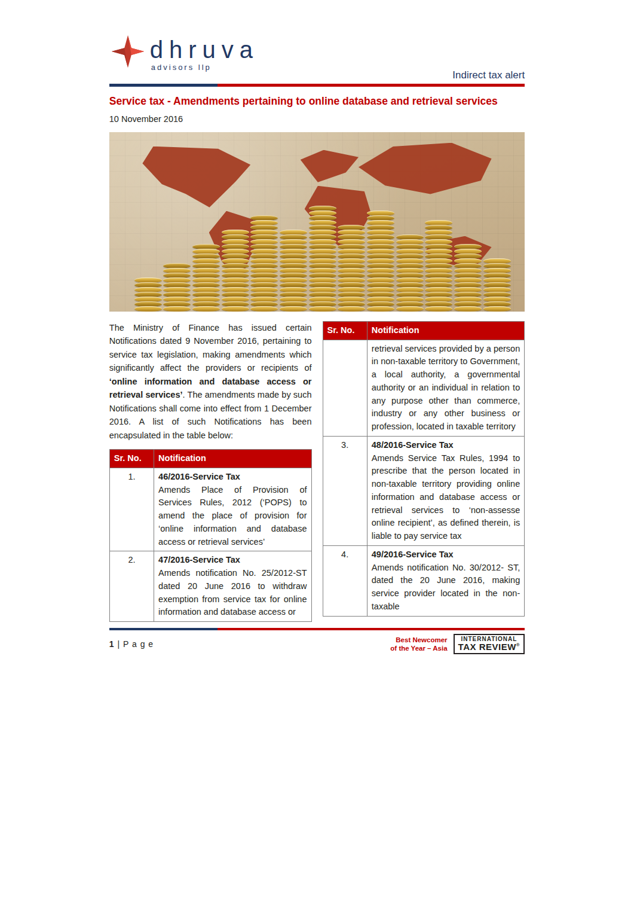dhruva
advisors llp
Indirect tax alert
Service tax - Amendments pertaining to online database and retrieval services
10 November 2016
The Ministry of Finance has issued certain Notifications dated 9 November 2016, pertaining to service tax legislation, making amendments which significantly affect the providers or recipients of ‘online information and database access or retrieval services’. The amendments made by such Notifications shall come into effect from 1 December 2016. A list of such Notifications has been encapsulated in the table below:
| Sr. No. | Notification |
| --- | --- |
| 1. | 46/2016-Service Tax Amends Place of Provision of Services Rules, 2012 (‘POPS) to amend the place of provision for ‘online information and database access or retrieval services’ |
| 2. | 47/2016-Service Tax Amends notification No. 25/2012-ST dated 20 June 2016 to withdraw exemption from service tax for online information and database access or |
| Sr. No. | Notification |
| --- | --- |
| | retrieval services provided by a person in non-taxable territory to Government, a local authority, a governmental authority or an individual in relation to any purpose other than commerce, industry or any other business or profession, located in taxable territory |
| 3. | 48/2016-Service Tax Amends Service Tax Rules, 1994 to prescribe that the person located in non-taxable territory providing online information and database access or retrieval services to ‘non-assesse online recipient’, as defined therein, is liable to pay service tax |
| 4. | 49/2016-Service Tax Amends notification No. 30/2012- ST, dated the 20 June 2016, making service provider located in the non-taxable |
1 | P a g e
Best Newcomer
of the Year – Asia
INTERNATIONAL
TAX REVIEW®